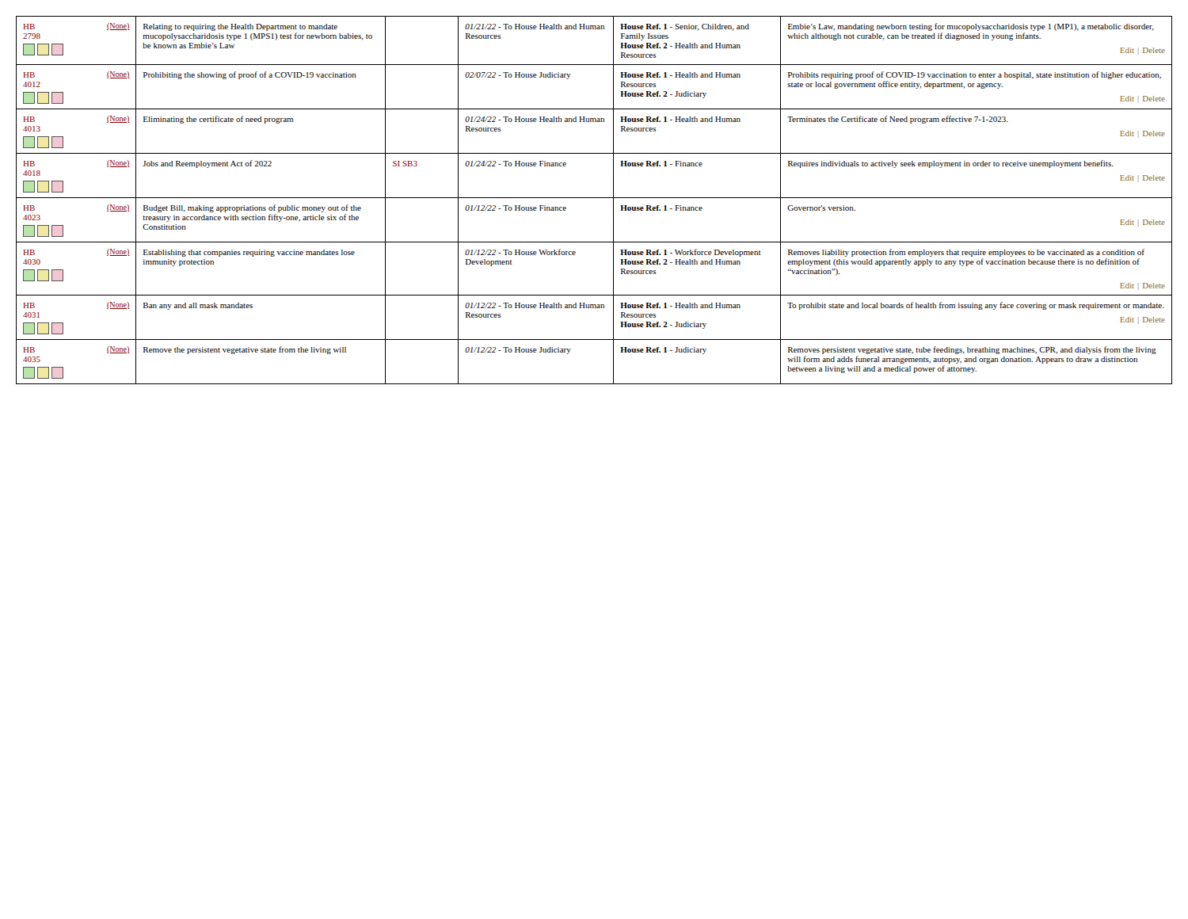| HB 2798 (None) | Relating to requiring the Health Department to mandate mucopolysaccharidosis type 1 (MPS1) test for newborn babies, to be known as Embie’s Law | | 01/21/22 - To House Health and Human Resources | House Ref. 1 - Senior, Children, and Family Issues House Ref. 2 - Health and Human Resources | Embie’s Law, mandating newborn testing for mucopolysaccharidosis type 1 (MP1), a metabolic disorder, which although not curable, can be treated if diagnosed in young infants. Edit / Delete |
| HB 4012 (None) | Prohibiting the showing of proof of a COVID-19 vaccination | | 02/07/22 - To House Judiciary | House Ref. 1 - Health and Human Resources House Ref. 2 - Judiciary | Prohibits requiring proof of COVID-19 vaccination to enter a hospital, state institution of higher education, state or local government office entity, department, or agency. Edit / Delete |
| HB 4013 (None) | Eliminating the certificate of need program | | 01/24/22 - To House Health and Human Resources | House Ref. 1 - Health and Human Resources | Terminates the Certificate of Need program effective 7-1-2023. Edit / Delete |
| HB 4018 (None) | Jobs and Reemployment Act of 2022 | SI SB3 | 01/24/22 - To House Finance | House Ref. 1 - Finance | Requires individuals to actively seek employment in order to receive unemployment benefits. Edit / Delete |
| HB 4023 (None) | Budget Bill, making appropriations of public money out of the treasury in accordance with section fifty-one, article six of the Constitution | | 01/12/22 - To House Finance | House Ref. 1 - Finance | Governor's version. Edit / Delete |
| HB 4030 (None) | Establishing that companies requiring vaccine mandates lose immunity protection | | 01/12/22 - To House Workforce Development | House Ref. 1 - Workforce Development House Ref. 2 - Health and Human Resources | Removes liability protection from employers that require employees to be vaccinated as a condition of employment (this would apparently apply to any type of vaccination because there is no definition of “vaccination”). Edit / Delete |
| HB 4031 (None) | Ban any and all mask mandates | | 01/12/22 - To House Health and Human Resources | House Ref. 1 - Health and Human Resources House Ref. 2 - Judiciary | To prohibit state and local boards of health from issuing any face covering or mask requirement or mandate. Edit / Delete |
| HB 4035 (None) | Remove the persistent vegetative state from the living will | | 01/12/22 - To House Judiciary | House Ref. 1 - Judiciary | Removes persistent vegetative state, tube feedings, breathing machines, CPR, and dialysis from the living will form and adds funeral arrangements, autopsy, and organ donation. Appears to draw a distinction between a living will and a medical power of attorney. |